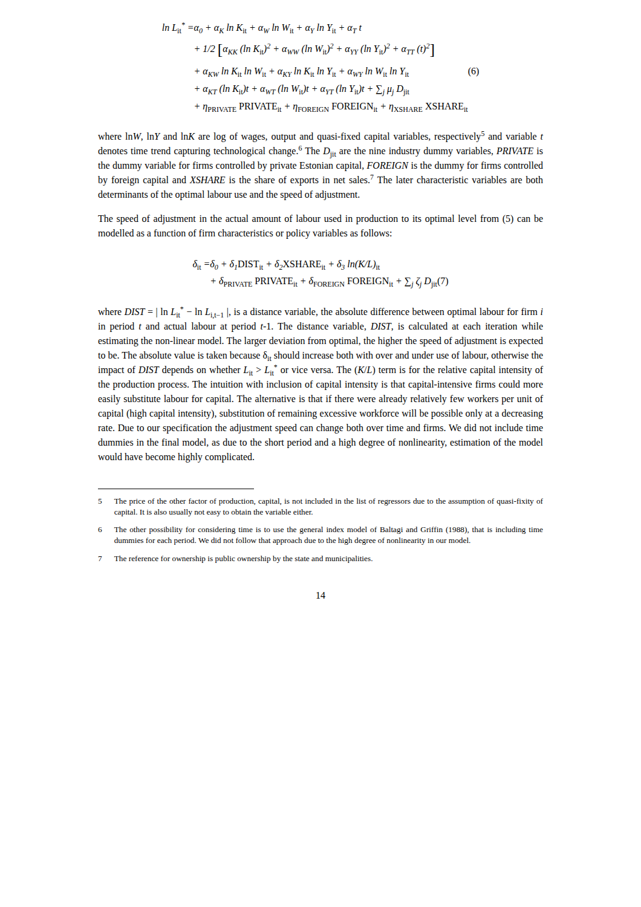| ln L it * = | α 0 + α K ln K it + α W ln W it + α Y ln Y it + α T t | |
| | + 1/2 [ α KK (ln K it ) 2 + α WW (ln W it ) 2 + α YY (ln Y it ) 2 + α TT ( t ) 2 ] | |
| | + α KW ln K it ln W it + α KY ln K it ln Y it + α WY ln W it ln Y it | (6) |
| | + α KT (ln K it ) t + α WT (ln W it ) t + α YT (ln Y it ) t + ∑ j μ j D jit | |
| | + η PRIVATE PRIVATE it + η FOREIGN FOREIGN it + η XSHARE XSHARE it | |
where lnW, lnY and lnK are log of wages, output and quasi-fixed capital variables, respectively5 and variable t denotes time trend capturing technological change.6 The Djit are the nine industry dummy variables, PRIVATE is the dummy variable for firms controlled by private Estonian capital, FOREIGN is the dummy for firms controlled by foreign capital and XSHARE is the share of exports in net sales.7 The later characteristic variables are both determinants of the optimal labour use and the speed of adjustment.
The speed of adjustment in the actual amount of labour used in production to its optimal level from (5) can be modelled as a function of firm characteristics or policy variables as follows:
| δ it = | δ 0 + δ 1 DIST it + δ 2 XSHARE it + δ 3 ln( K / L ) it | |
| | + δ PRIVATE PRIVATE it + δ FOREIGN FOREIGN it + ∑ j ζ j D jit | (7) |
where DIST = | ln Lit* − ln Li,t−1 |, is a distance variable, the absolute difference between optimal labour for firm i in period t and actual labour at period t-1. The distance variable, DIST, is calculated at each iteration while estimating the non-linear model. The larger deviation from optimal, the higher the speed of adjustment is expected to be. The absolute value is taken because δit should increase both with over and under use of labour, otherwise the impact of DIST depends on whether Lit > Lit* or vice versa. The (K/L) term is for the relative capital intensity of the production process. The intuition with inclusion of capital intensity is that capital-intensive firms could more easily substitute labour for capital. The alternative is that if there were already relatively few workers per unit of capital (high capital intensity), substitution of remaining excessive workforce will be possible only at a decreasing rate. Due to our specification the adjustment speed can change both over time and firms. We did not include time dummies in the final model, as due to the short period and a high degree of nonlinearity, estimation of the model would have become highly complicated.
5
The price of the other factor of production, capital, is not included in the list of regressors due to the assumption of quasi-fixity of capital. It is also usually not easy to obtain the variable either.
6
The other possibility for considering time is to use the general index model of Baltagi and Griffin (1988), that is including time dummies for each period. We did not follow that approach due to the high degree of nonlinearity in our model.
7
The reference for ownership is public ownership by the state and municipalities.
14